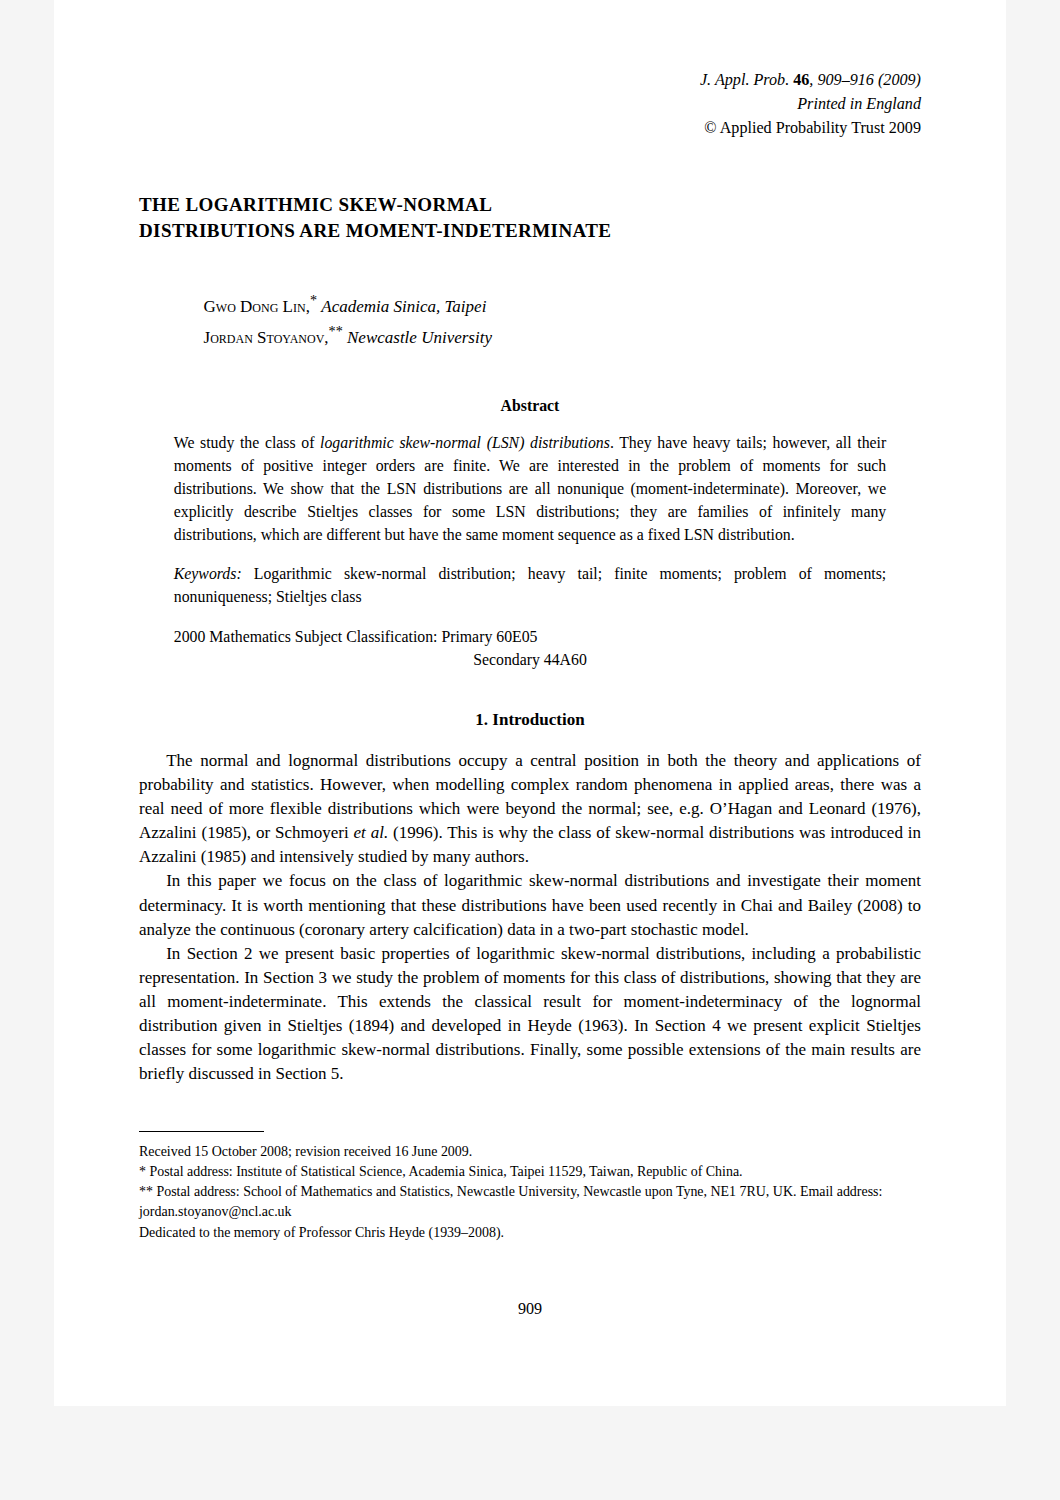J. Appl. Prob. 46, 909–916 (2009)
Printed in England
© Applied Probability Trust 2009
The logarithmic skew-normal
distributions are moment-indeterminate
Gwo Dong Lin,* Academia Sinica, Taipei
Jordan Stoyanov,** Newcastle University
Abstract
We study the class of logarithmic skew-normal (LSN) distributions. They have heavy tails; however, all their moments of positive integer orders are finite. We are interested in the problem of moments for such distributions. We show that the LSN distributions are all nonunique (moment-indeterminate). Moreover, we explicitly describe Stieltjes classes for some LSN distributions; they are families of infinitely many distributions, which are different but have the same moment sequence as a fixed LSN distribution.
Keywords: Logarithmic skew-normal distribution; heavy tail; finite moments; problem of moments; nonuniqueness; Stieltjes class
2000 Mathematics Subject Classification: Primary 60E05Secondary 44A60
1. Introduction
The normal and lognormal distributions occupy a central position in both the theory and applications of probability and statistics. However, when modelling complex random phenomena in applied areas, there was a real need of more flexible distributions which were beyond the normal; see, e.g. O’Hagan and Leonard (1976), Azzalini (1985), or Schmoyeri et al. (1996). This is why the class of skew-normal distributions was introduced in Azzalini (1985) and intensively studied by many authors.
In this paper we focus on the class of logarithmic skew-normal distributions and investigate their moment determinacy. It is worth mentioning that these distributions have been used recently in Chai and Bailey (2008) to analyze the continuous (coronary artery calcification) data in a two-part stochastic model.
In Section 2 we present basic properties of logarithmic skew-normal distributions, including a probabilistic representation. In Section 3 we study the problem of moments for this class of distributions, showing that they are all moment-indeterminate. This extends the classical result for moment-indeterminacy of the lognormal distribution given in Stieltjes (1894) and developed in Heyde (1963). In Section 4 we present explicit Stieltjes classes for some logarithmic skew-normal distributions. Finally, some possible extensions of the main results are briefly discussed in Section 5.
Received 15 October 2008; revision received 16 June 2009.
* Postal address: Institute of Statistical Science, Academia Sinica, Taipei 11529, Taiwan, Republic of China.
** Postal address: School of Mathematics and Statistics, Newcastle University, Newcastle upon Tyne, NE1 7RU, UK. Email address: jordan.stoyanov@ncl.ac.uk
Dedicated to the memory of Professor Chris Heyde (1939–2008).
909